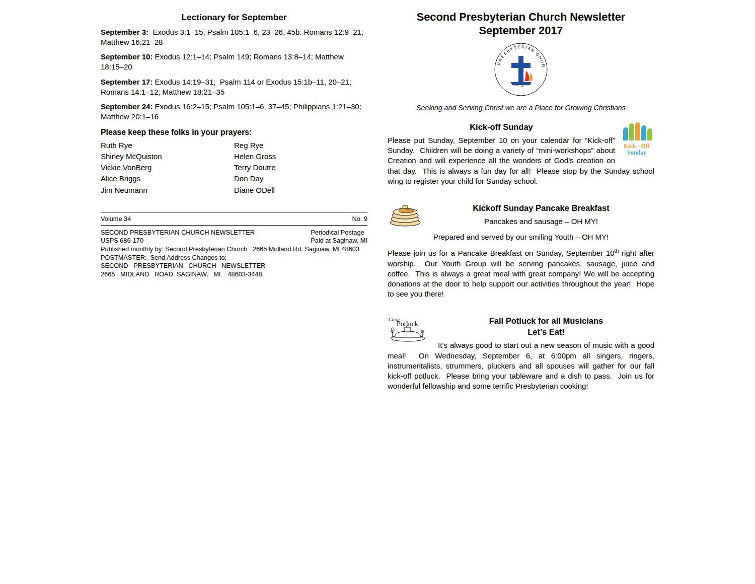Lectionary for September
September 3: Exodus 3:1–15; Psalm 105:1–6, 23–26, 45b: Romans 12:9–21; Matthew 16:21–28
September 10: Exodus 12:1–14; Psalm 149; Romans 13:8–14; Matthew 18:15–20
September 17: Exodus 14:19–31; Psalm 114 or Exodus 15:1b–11, 20–21; Romans 14:1–12; Matthew 18:21–35
September 24: Exodus 16:2–15; Psalm 105:1–6, 37–45; Philippians 1:21–30; Matthew 20:1–16
Please keep these folks in your prayers:
| Ruth Rye | Reg Rye |
| Shirley McQuiston | Helen Gross |
| Vickie VonBerg | Terry Doutre |
| Alice Briggs | Don Day |
| Jim Neumann | Diane ODell |
Volume 34 No. 9
SECOND PRESBYTERIAN CHURCH NEWSLETTER
USPS 686-170
Periodical Postage
Paid at Saginaw, MI
Published monthly by: Second Presbyterian Church 2665 Midland Rd. Saginaw, MI 48603
POSTMASTER: Send Address Changes to:
SECOND PRESBYTERIAN CHURCH NEWSLETTER
2665 MIDLAND ROAD, SAGINAW, MI. 48603-3448
Second Presbyterian Church Newsletter
September 2017
PRESBYTERIAN CHURCH (U S A)
Seeking and Serving Christ we are a Place for Growing Christians
Kick - Off
Sunday
Kick-off Sunday
Please put Sunday, September 10 on your calendar for “Kick-off” Sunday. Children will be doing a variety of “mini-workshops” about Creation and will experience all the wonders of God’s creation on that day. This is always a fun day for all! Please stop by the Sunday school wing to register your child for Sunday school.
Kickoff Sunday Pancake Breakfast
Pancakes and sausage – OH MY!
Prepared and served by our smiling Youth – OH MY!
Please join us for a Pancake Breakfast on Sunday, September 10th right after worship. Our Youth Group will be serving pancakes, sausage, juice and coffee. This is always a great meal with great company! We will be accepting donations at the door to help support our activities throughout the year! Hope to see you there!
Choir Potluck
Fall Potluck for all Musicians
Let’s Eat!
It’s always good to start out a new season of music with a good meal! On Wednesday, September 6, at 6:00pm all singers, ringers, instrumentalists, strummers, pluckers and all spouses will gather for our fall kick-off potluck. Please bring your tableware and a dish to pass. Join us for wonderful fellowship and some terrific Presbyterian cooking!